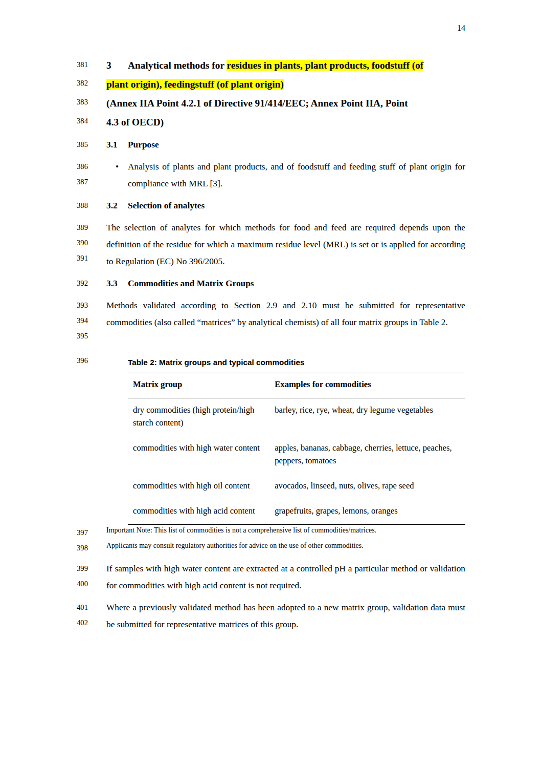14
381
3 Analytical methods for residues in plants, plant products, foodstuff (of
382
plant origin), feedingstuff (of plant origin)
383
(Annex IIA Point 4.2.1 of Directive 91/414/EEC; Annex Point IIA, Point
384
4.3 of OECD)
385
3.1 Purpose
386
387
Analysis of plants and plant products, and of foodstuff and feeding stuff of plant origin for compliance with MRL [3].
388
3.2 Selection of analytes
389
390
391
The selection of analytes for which methods for food and feed are required depends upon the definition of the residue for which a maximum residue level (MRL) is set or is applied for according to Regulation (EC) No 396/2005.
392
3.3 Commodities and Matrix Groups
393
394
395
Methods validated according to Section 2.9 and 2.10 must be submitted for representative commodities (also called “matrices” by analytical chemists) of all four matrix groups in Table 2.
396
Table 2: Matrix groups and typical commodities
| Matrix group | Examples for commodities |
| --- | --- |
| dry commodities (high protein/high starch content) | barley, rice, rye, wheat, dry legume vegetables |
| commodities with high water content | apples, bananas, cabbage, cherries, lettuce, peaches, peppers, tomatoes |
| commodities with high oil content | avocados, linseed, nuts, olives, rape seed |
| commodities with high acid content | grapefruits, grapes, lemons, oranges |
397
Important Note: This list of commodities is not a comprehensive list of commodities/matrices.
398
Applicants may consult regulatory authorities for advice on the use of other commodities.
399
400
If samples with high water content are extracted at a controlled pH a particular method or validation for commodities with high acid content is not required.
401
402
Where a previously validated method has been adopted to a new matrix group, validation data must be submitted for representative matrices of this group.